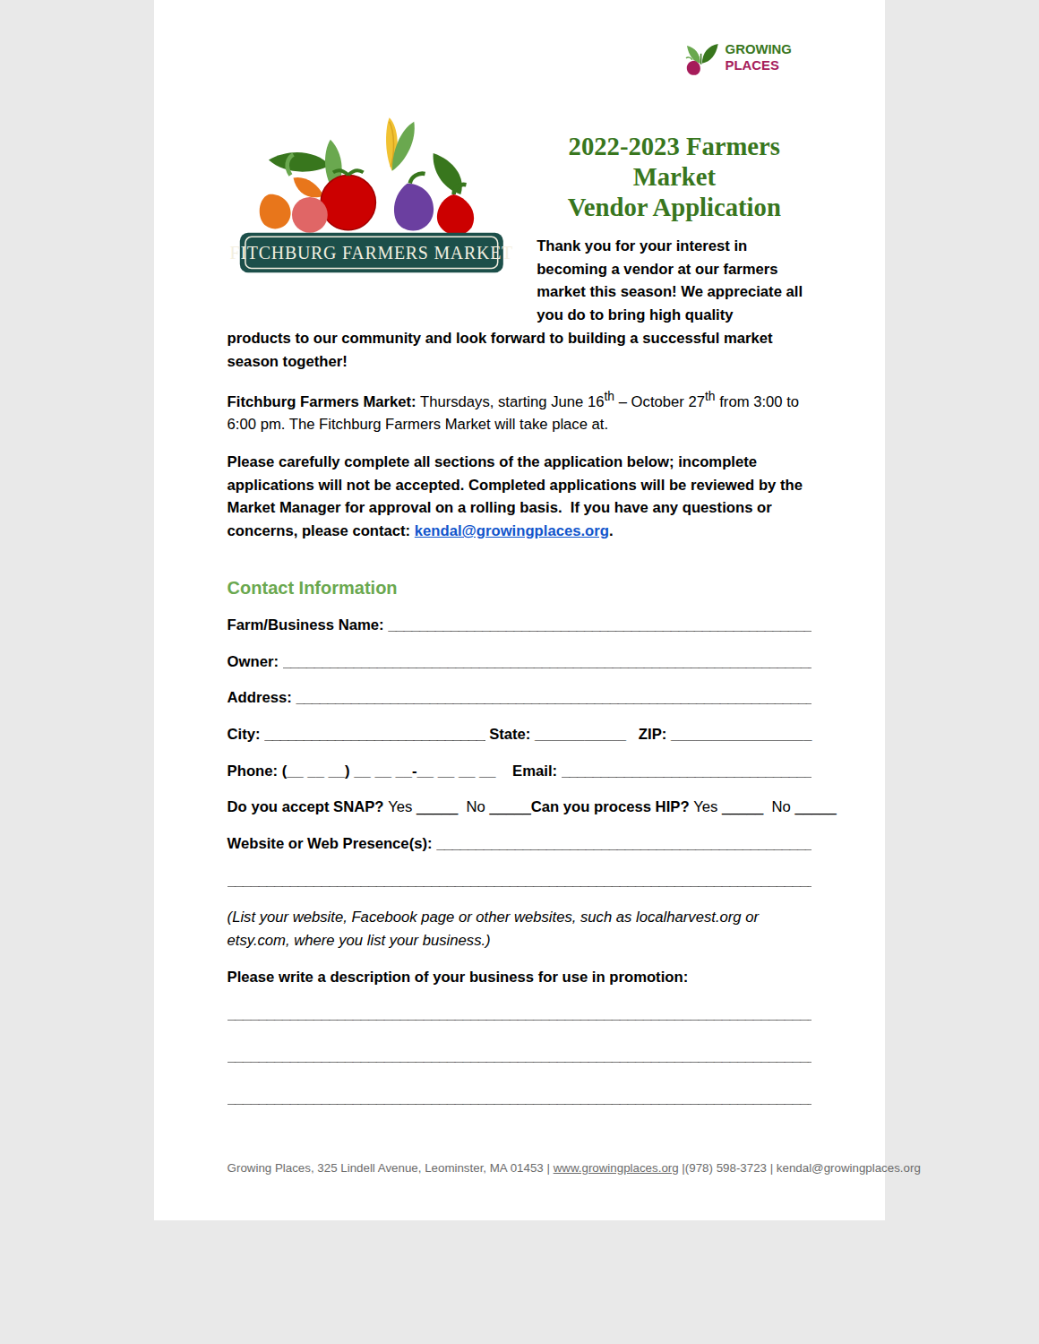Growing Places GROWING PLACES
Fitchburg Farmers Market FITCHBURG FARMERS MARKET
2022-2023 Farmers Market
Vendor Application
Thank you for your interest in becoming a vendor at our farmers market this season! We appreciate all you do to bring high quality
products to our community and look forward to building a successful market season together!
Fitchburg Farmers Market: Thursdays, starting June 16th – October 27th from 3:00 to 6:00 pm. The Fitchburg Farmers Market will take place at.
Please carefully complete all sections of the application below; incomplete applications will not be accepted. Completed applications will be reviewed by the Market Manager for approval on a rolling basis. If you have any questions or concerns, please contact: kendal@growingplaces.org.
Contact Information
Farm/Business Name: _______________________________________________________________
Owner: _____________________________________________________________________________
Address: ___________________________________________________________________________
City: _______________________________________ State: ___________ ZIP: _________________
Phone: (__ __ __) __ __ __-__ __ __ __ Email: _________________________________________
Do you accept SNAP? Yes _____ No _____ Can you process HIP? Yes _____ No _____
Website or Web Presence(s): _____________________________________________________
_______________________________________________________________________________________
(List your website, Facebook page or other websites, such as localharvest.org or etsy.com, where you list your business.)
Please write a description of your business for use in promotion:
_______________________________________________________________________________________
_______________________________________________________________________________________
_______________________________________________________________________________________
Growing Places, 325 Lindell Avenue, Leominster, MA 01453 | www.growingplaces.org |(978) 598-3723 | kendal@growingplaces.org